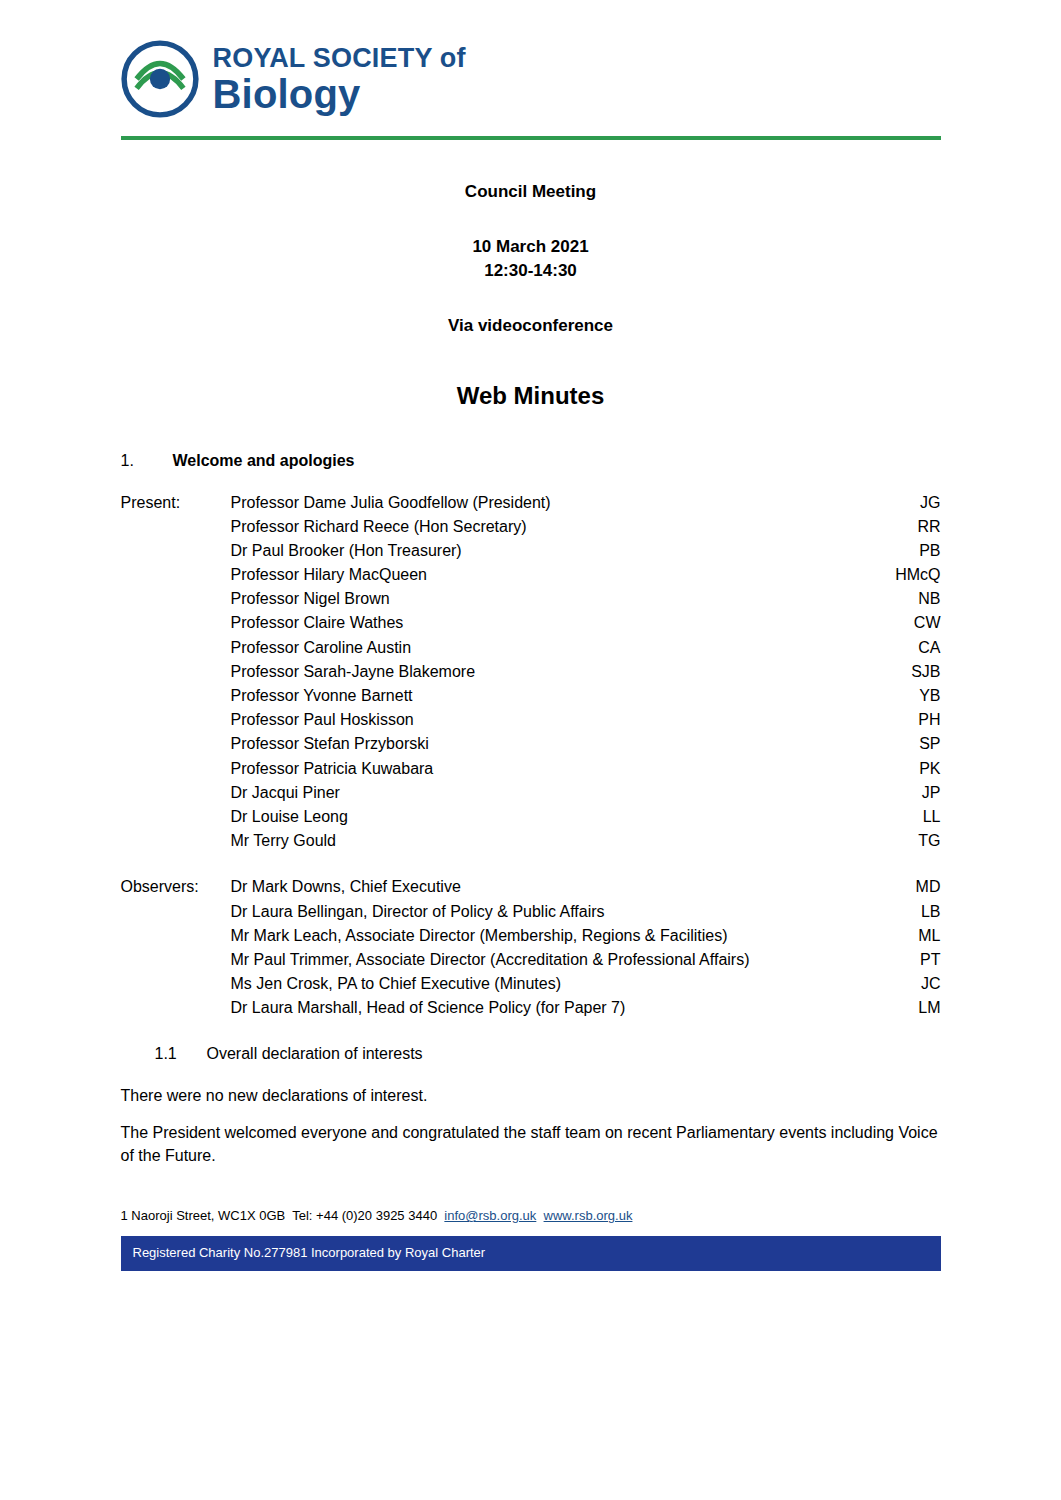ROYAL SOCIETY of
Biology
Council Meeting
10 March 2021
12:30-14:30
Via videoconference
Web Minutes
1.
Welcome and apologies
| Present: | Professor Dame Julia Goodfellow (President) | JG |
| | Professor Richard Reece (Hon Secretary) | RR |
| | Dr Paul Brooker (Hon Treasurer) | PB |
| | Professor Hilary MacQueen | HMcQ |
| | Professor Nigel Brown | NB |
| | Professor Claire Wathes | CW |
| | Professor Caroline Austin | CA |
| | Professor Sarah-Jayne Blakemore | SJB |
| | Professor Yvonne Barnett | YB |
| | Professor Paul Hoskisson | PH |
| | Professor Stefan Przyborski | SP |
| | Professor Patricia Kuwabara | PK |
| | Dr Jacqui Piner | JP |
| | Dr Louise Leong | LL |
| | Mr Terry Gould | TG |
| Observers: | Dr Mark Downs, Chief Executive | MD |
| | Dr Laura Bellingan, Director of Policy & Public Affairs | LB |
| | Mr Mark Leach, Associate Director (Membership, Regions & Facilities) | ML |
| | Mr Paul Trimmer, Associate Director (Accreditation & Professional Affairs) | PT |
| | Ms Jen Crosk, PA to Chief Executive (Minutes) | JC |
| | Dr Laura Marshall, Head of Science Policy (for Paper 7) | LM |
1.1
Overall declaration of interests
There were no new declarations of interest.
The President welcomed everyone and congratulated the staff team on recent Parliamentary events including Voice of the Future.
1 Naoroji Street, WC1X 0GB Tel: +44 (0)20 3925 3440 info@rsb.org.uk www.rsb.org.uk
Registered Charity No.277981 Incorporated by Royal Charter